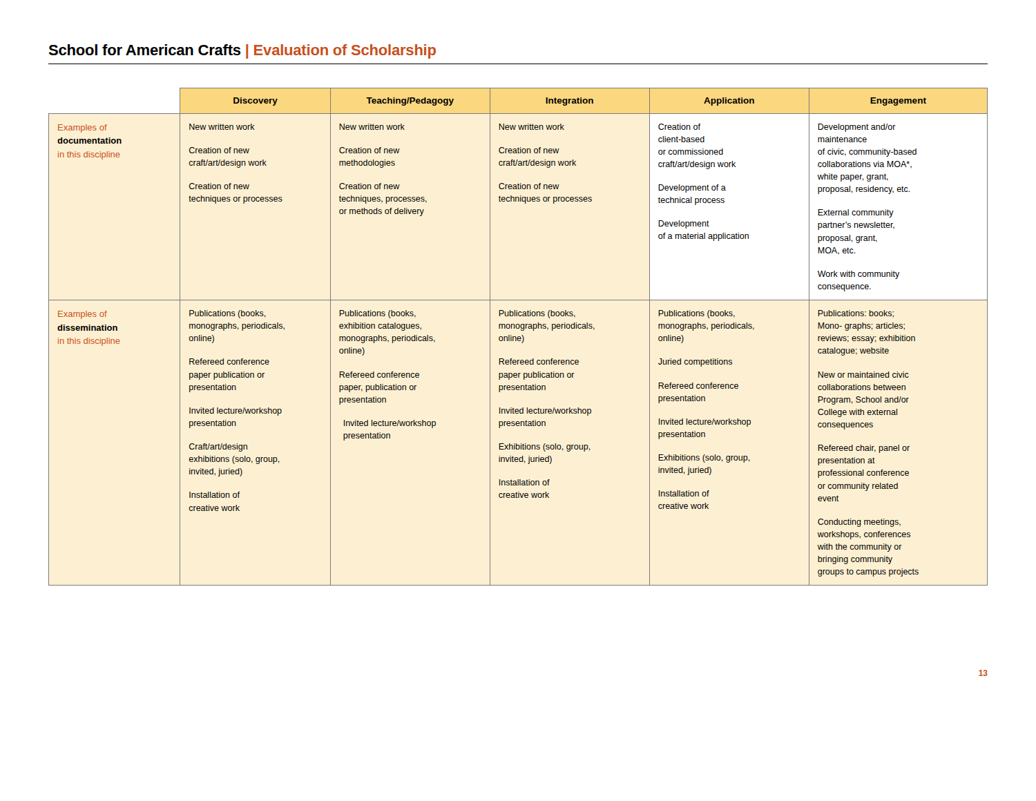School for American Crafts | Evaluation of Scholarship
| | Discovery | Teaching/Pedagogy | Integration | Application | Engagement |
| --- | --- | --- | --- | --- | --- |
| Examples of documentation in this discipline | New written work Creation of new craft/art/design work Creation of new techniques or processes | New written work Creation of new methodologies Creation of new techniques, processes, or methods of delivery | New written work Creation of new craft/art/design work Creation of new techniques or processes | Creation of client-based or commissioned craft/art/design work Development of a technical process Development of a material application | Development and/or maintenance of civic, community-based collaborations via MOA*, white paper, grant, proposal, residency, etc. External community partner’s newsletter, proposal, grant, MOA, etc. Work with community consequence. |
| Examples of dissemination in this discipline | Publications (books, monographs, periodicals, online) Refereed conference paper publication or presentation Invited lecture/workshop presentation Craft/art/design exhibitions (solo, group, invited, juried) Installation of creative work | Publications (books, exhibition catalogues, monographs, periodicals, online) Refereed conference paper, publication or presentation Invited lecture/workshop presentation | Publications (books, monographs, periodicals, online) Refereed conference paper publication or presentation Invited lecture/workshop presentation Exhibitions (solo, group, invited, juried) Installation of creative work | Publications (books, monographs, periodicals, online) Juried competitions Refereed conference presentation Invited lecture/workshop presentation Exhibitions (solo, group, invited, juried) Installation of creative work | Publications: books; Mono- graphs; articles; reviews; essay; exhibition catalogue; website New or maintained civic collaborations between Program, School and/or College with external consequences Refereed chair, panel or presentation at professional conference or community related event Conducting meetings, workshops, conferences with the community or bringing community groups to campus projects |
13